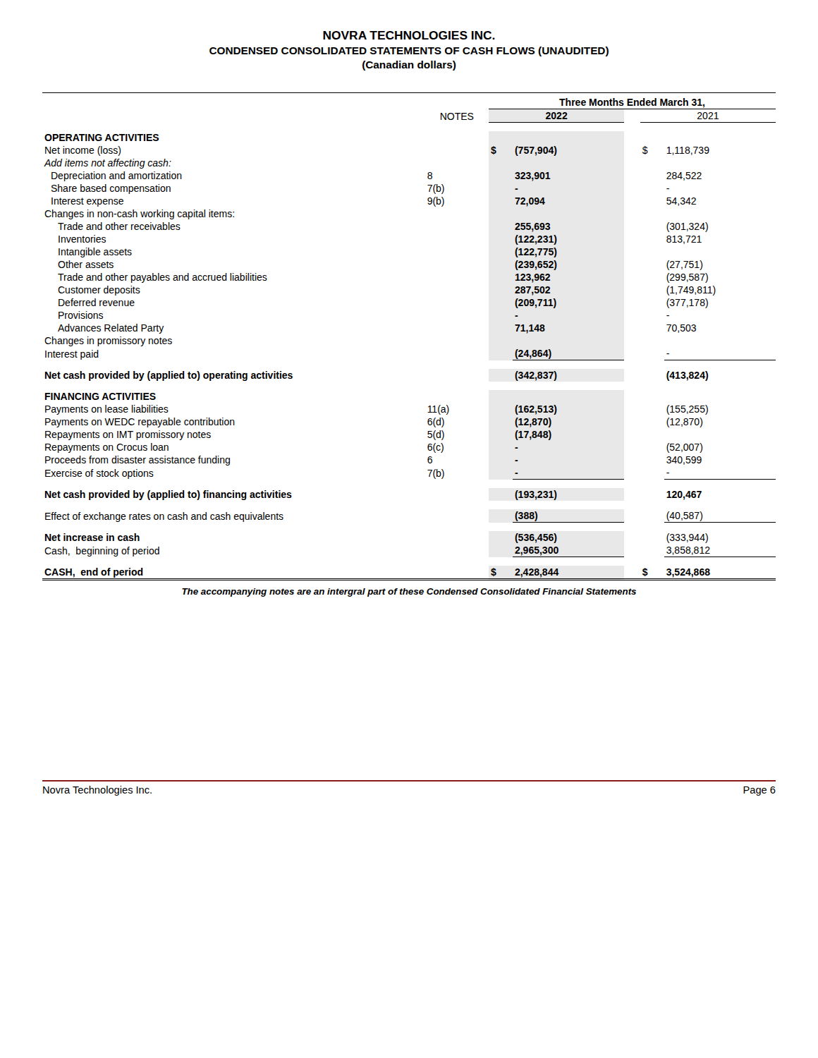NOVRA TECHNOLOGIES INC.
CONDENSED CONSOLIDATED STATEMENTS OF CASH FLOWS (UNAUDITED)
(Canadian dollars)
| | | Three Months Ended March 31, |
| | NOTES | 2022 | | 2021 |
| OPERATING ACTIVITIES | | | | | | |
| Net income (loss) | | $ | (757,904) | | $ | 1,118,739 |
| Add items not affecting cash: | | | | | | |
| Depreciation and amortization | 8 | | 323,901 | | | 284,522 |
| Share based compensation | 7(b) | | - | | | - |
| Interest expense | 9(b) | | 72,094 | | | 54,342 |
| Changes in non-cash working capital items: | | | | | | |
| Trade and other receivables | | | 255,693 | | | (301,324) |
| Inventories | | | (122,231) | | | 813,721 |
| Intangible assets | | | (122,775) | | | |
| Other assets | | | (239,652) | | | (27,751) |
| Trade and other payables and accrued liabilities | | | 123,962 | | | (299,587) |
| Customer deposits | | | 287,502 | | | (1,749,811) |
| Deferred revenue | | | (209,711) | | | (377,178) |
| Provisions | | | - | | | - |
| Advances Related Party | | | 71,148 | | | 70,503 |
| Changes in promissory notes | | | | | | |
| Interest paid | | | (24,864) | | | - |
| Net cash provided by (applied to) operating activities | | | (342,837) | | | (413,824) |
| FINANCING ACTIVITIES | | | | | | |
| Payments on lease liabilities | 11(a) | | (162,513) | | | (155,255) |
| Payments on WEDC repayable contribution | 6(d) | | (12,870) | | | (12,870) |
| Repayments on IMT promissory notes | 5(d) | | (17,848) | | | |
| Repayments on Crocus loan | 6(c) | | - | | | (52,007) |
| Proceeds from disaster assistance funding | 6 | | - | | | 340,599 |
| Exercise of stock options | 7(b) | | - | | | - |
| Net cash provided by (applied to) financing activities | | | (193,231) | | | 120,467 |
| Effect of exchange rates on cash and cash equivalents | | | (388) | | | (40,587) |
| Net increase in cash | | | (536,456) | | | (333,944) |
| Cash, beginning of period | | | 2,965,300 | | | 3,858,812 |
| CASH, end of period | | $ | 2,428,844 | | $ | 3,524,868 |
The accompanying notes are an intergral part of these Condensed Consolidated Financial Statements
Novra Technologies Inc. Page 6